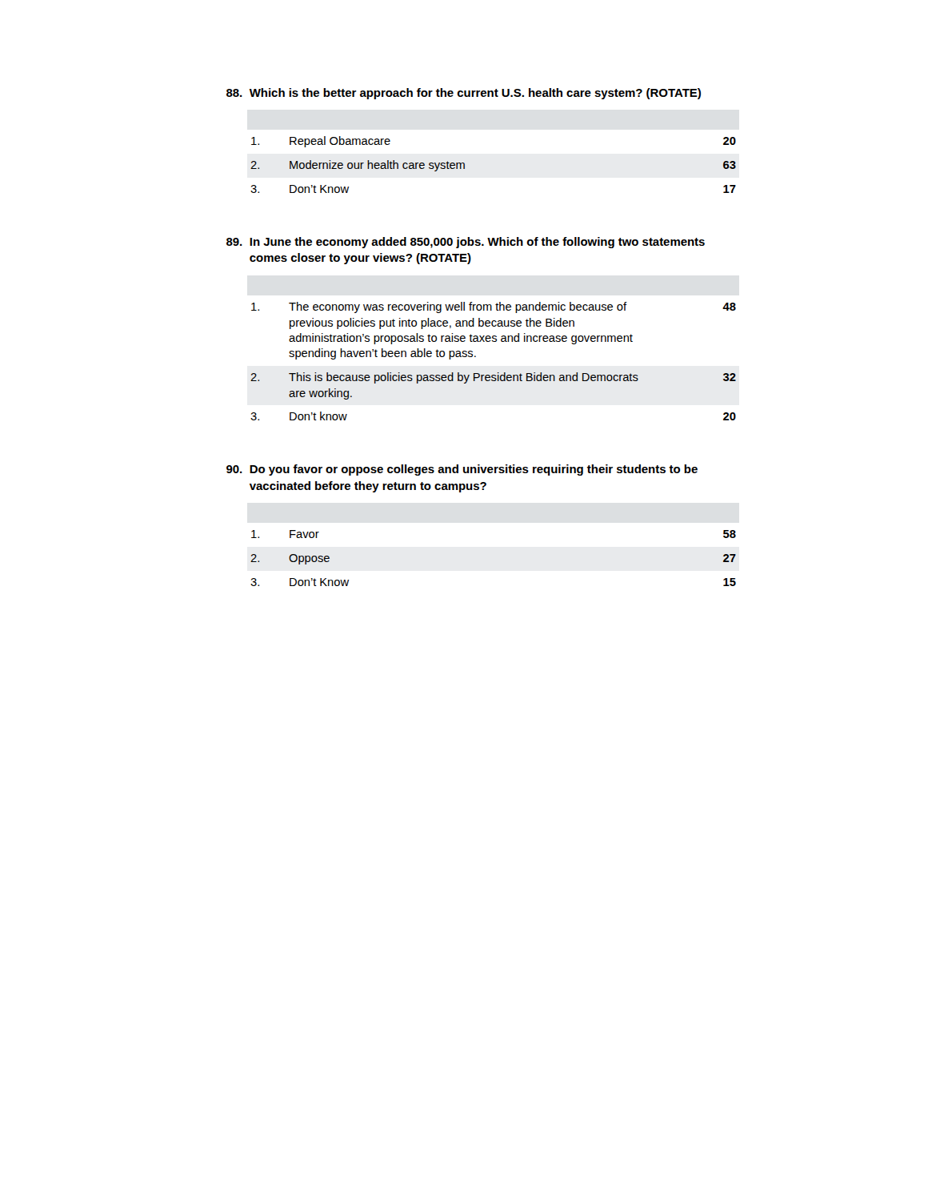88. Which is the better approach for the current U.S. health care system? (ROTATE)
| 1. | Repeal Obamacare | 20 |
| 2. | Modernize our health care system | 63 |
| 3. | Don’t Know | 17 |
89. In June the economy added 850,000 jobs. Which of the following two statements comes closer to your views? (ROTATE)
| 1. | The economy was recovering well from the pandemic because of previous policies put into place, and because the Biden administration’s proposals to raise taxes and increase government spending haven’t been able to pass. | 48 |
| 2. | This is because policies passed by President Biden and Democrats are working. | 32 |
| 3. | Don’t know | 20 |
90. Do you favor or oppose colleges and universities requiring their students to be vaccinated before they return to campus?
| 1. | Favor | 58 |
| 2. | Oppose | 27 |
| 3. | Don’t Know | 15 |